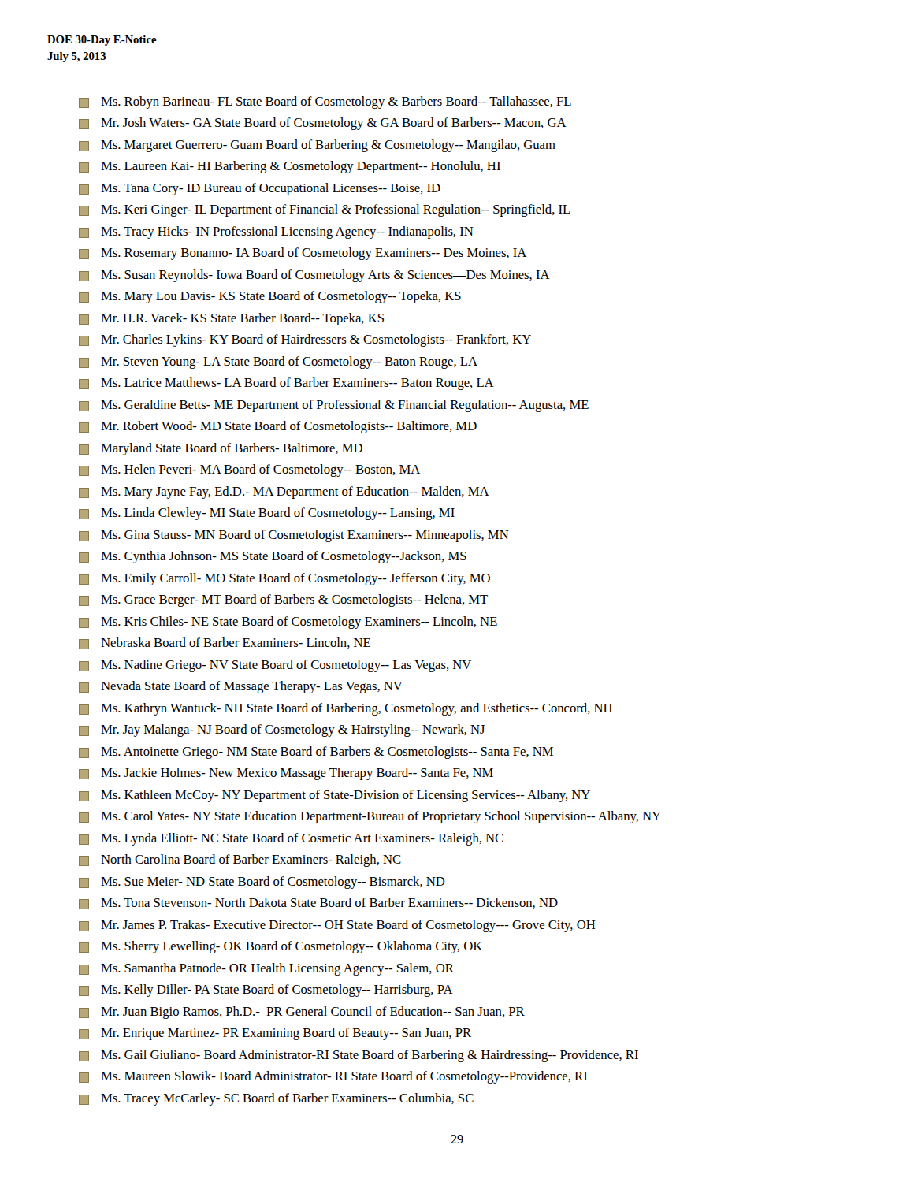DOE 30-Day E-Notice
July 5, 2013
Ms. Robyn Barineau- FL State Board of Cosmetology & Barbers Board-- Tallahassee, FL
Mr. Josh Waters- GA State Board of Cosmetology & GA Board of Barbers-- Macon, GA
Ms. Margaret Guerrero- Guam Board of Barbering & Cosmetology-- Mangilao, Guam
Ms. Laureen Kai- HI Barbering & Cosmetology Department-- Honolulu, HI
Ms. Tana Cory- ID Bureau of Occupational Licenses-- Boise, ID
Ms. Keri Ginger- IL Department of Financial & Professional Regulation-- Springfield, IL
Ms. Tracy Hicks- IN Professional Licensing Agency-- Indianapolis, IN
Ms. Rosemary Bonanno- IA Board of Cosmetology Examiners-- Des Moines, IA
Ms. Susan Reynolds- Iowa Board of Cosmetology Arts & Sciences—Des Moines, IA
Ms. Mary Lou Davis- KS State Board of Cosmetology-- Topeka, KS
Mr. H.R. Vacek- KS State Barber Board-- Topeka, KS
Mr. Charles Lykins- KY Board of Hairdressers & Cosmetologists-- Frankfort, KY
Mr. Steven Young- LA State Board of Cosmetology-- Baton Rouge, LA
Ms. Latrice Matthews- LA Board of Barber Examiners-- Baton Rouge, LA
Ms. Geraldine Betts- ME Department of Professional & Financial Regulation-- Augusta, ME
Mr. Robert Wood- MD State Board of Cosmetologists-- Baltimore, MD
Maryland State Board of Barbers- Baltimore, MD
Ms. Helen Peveri- MA Board of Cosmetology-- Boston, MA
Ms. Mary Jayne Fay, Ed.D.- MA Department of Education-- Malden, MA
Ms. Linda Clewley- MI State Board of Cosmetology-- Lansing, MI
Ms. Gina Stauss- MN Board of Cosmetologist Examiners-- Minneapolis, MN
Ms. Cynthia Johnson- MS State Board of Cosmetology--Jackson, MS
Ms. Emily Carroll- MO State Board of Cosmetology-- Jefferson City, MO
Ms. Grace Berger- MT Board of Barbers & Cosmetologists-- Helena, MT
Ms. Kris Chiles- NE State Board of Cosmetology Examiners-- Lincoln, NE
Nebraska Board of Barber Examiners- Lincoln, NE
Ms. Nadine Griego- NV State Board of Cosmetology-- Las Vegas, NV
Nevada State Board of Massage Therapy- Las Vegas, NV
Ms. Kathryn Wantuck- NH State Board of Barbering, Cosmetology, and Esthetics-- Concord, NH
Mr. Jay Malanga- NJ Board of Cosmetology & Hairstyling-- Newark, NJ
Ms. Antoinette Griego- NM State Board of Barbers & Cosmetologists-- Santa Fe, NM
Ms. Jackie Holmes- New Mexico Massage Therapy Board-- Santa Fe, NM
Ms. Kathleen McCoy- NY Department of State-Division of Licensing Services-- Albany, NY
Ms. Carol Yates- NY State Education Department-Bureau of Proprietary School Supervision-- Albany, NY
Ms. Lynda Elliott- NC State Board of Cosmetic Art Examiners- Raleigh, NC
North Carolina Board of Barber Examiners- Raleigh, NC
Ms. Sue Meier- ND State Board of Cosmetology-- Bismarck, ND
Ms. Tona Stevenson- North Dakota State Board of Barber Examiners-- Dickenson, ND
Mr. James P. Trakas- Executive Director-- OH State Board of Cosmetology--- Grove City, OH
Ms. Sherry Lewelling- OK Board of Cosmetology-- Oklahoma City, OK
Ms. Samantha Patnode- OR Health Licensing Agency-- Salem, OR
Ms. Kelly Diller- PA State Board of Cosmetology-- Harrisburg, PA
Mr. Juan Bigio Ramos, Ph.D.- PR General Council of Education-- San Juan, PR
Mr. Enrique Martinez- PR Examining Board of Beauty-- San Juan, PR
Ms. Gail Giuliano- Board Administrator-RI State Board of Barbering & Hairdressing-- Providence, RI
Ms. Maureen Slowik- Board Administrator- RI State Board of Cosmetology--Providence, RI
Ms. Tracey McCarley- SC Board of Barber Examiners-- Columbia, SC
29